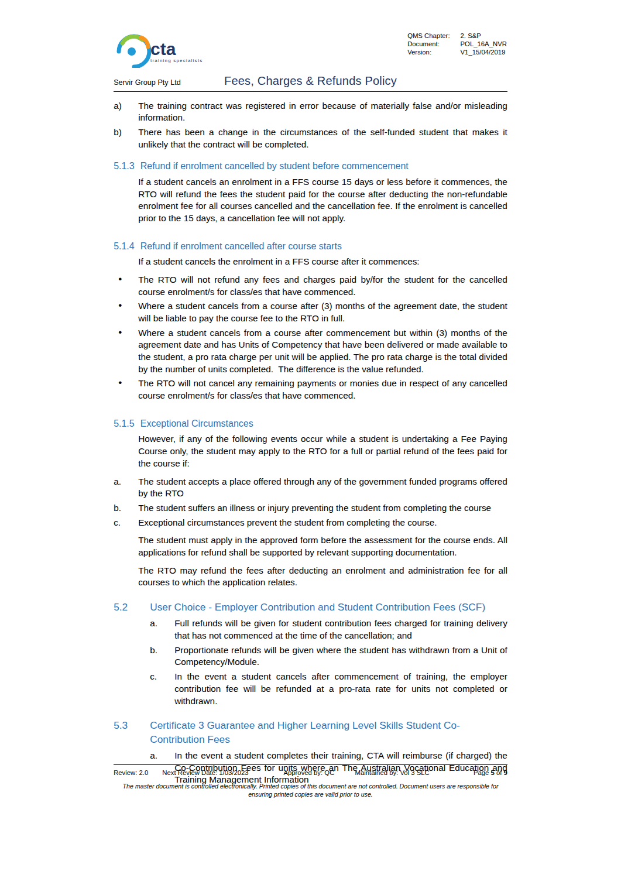| cta training specialists | / QMS Chapter: / 2. S&P / / Document: / POL_16A_NVR / / Version: / V1_15/04/2019 / |
Servir Group Pty Ltd
Fees, Charges & Refunds Policy
The training contract was registered in error because of materially false and/or misleading information.
There has been a change in the circumstances of the self-funded student that makes it unlikely that the contract will be completed.
5.1.3 Refund if enrolment cancelled by student before commencement
If a student cancels an enrolment in a FFS course 15 days or less before it commences, the RTO will refund the fees the student paid for the course after deducting the non-refundable enrolment fee for all courses cancelled and the cancellation fee. If the enrolment is cancelled prior to the 15 days, a cancellation fee will not apply.
5.1.4 Refund if enrolment cancelled after course starts
If a student cancels the enrolment in a FFS course after it commences:
The RTO will not refund any fees and charges paid by/for the student for the cancelled course enrolment/s for class/es that have commenced.
Where a student cancels from a course after (3) months of the agreement date, the student will be liable to pay the course fee to the RTO in full.
Where a student cancels from a course after commencement but within (3) months of the agreement date and has Units of Competency that have been delivered or made available to the student, a pro rata charge per unit will be applied. The pro rata charge is the total divided by the number of units completed. The difference is the value refunded.
The RTO will not cancel any remaining payments or monies due in respect of any cancelled course enrolment/s for class/es that have commenced.
5.1.5 Exceptional Circumstances
However, if any of the following events occur while a student is undertaking a Fee Paying Course only, the student may apply to the RTO for a full or partial refund of the fees paid for the course if:
The student accepts a place offered through any of the government funded programs offered by the RTO
The student suffers an illness or injury preventing the student from completing the course
Exceptional circumstances prevent the student from completing the course.
The student must apply in the approved form before the assessment for the course ends. All applications for refund shall be supported by relevant supporting documentation.
The RTO may refund the fees after deducting an enrolment and administration fee for all courses to which the application relates.
5.2 User Choice - Employer Contribution and Student Contribution Fees (SCF)
Full refunds will be given for student contribution fees charged for training delivery that has not commenced at the time of the cancellation; and
Proportionate refunds will be given where the student has withdrawn from a Unit of Competency/Module.
In the event a student cancels after commencement of training, the employer contribution fee will be refunded at a pro-rata rate for units not completed or withdrawn.
5.3 Certificate 3 Guarantee and Higher Learning Level Skills Student Co-Contribution Fees
In the event a student completes their training, CTA will reimburse (if charged) the Co-Contribution Fees for units where an The Australian Vocational Education and Training Management Information
| Review: 2.0 | Next Review Date: 1/03/2023 | Approved by: QC | Maintained by: Vol 3 SLC | Page 5 of 9 |
The master document is controlled electronically. Printed copies of this document are not controlled. Document users are responsible for ensuring printed copies are valid prior to use.